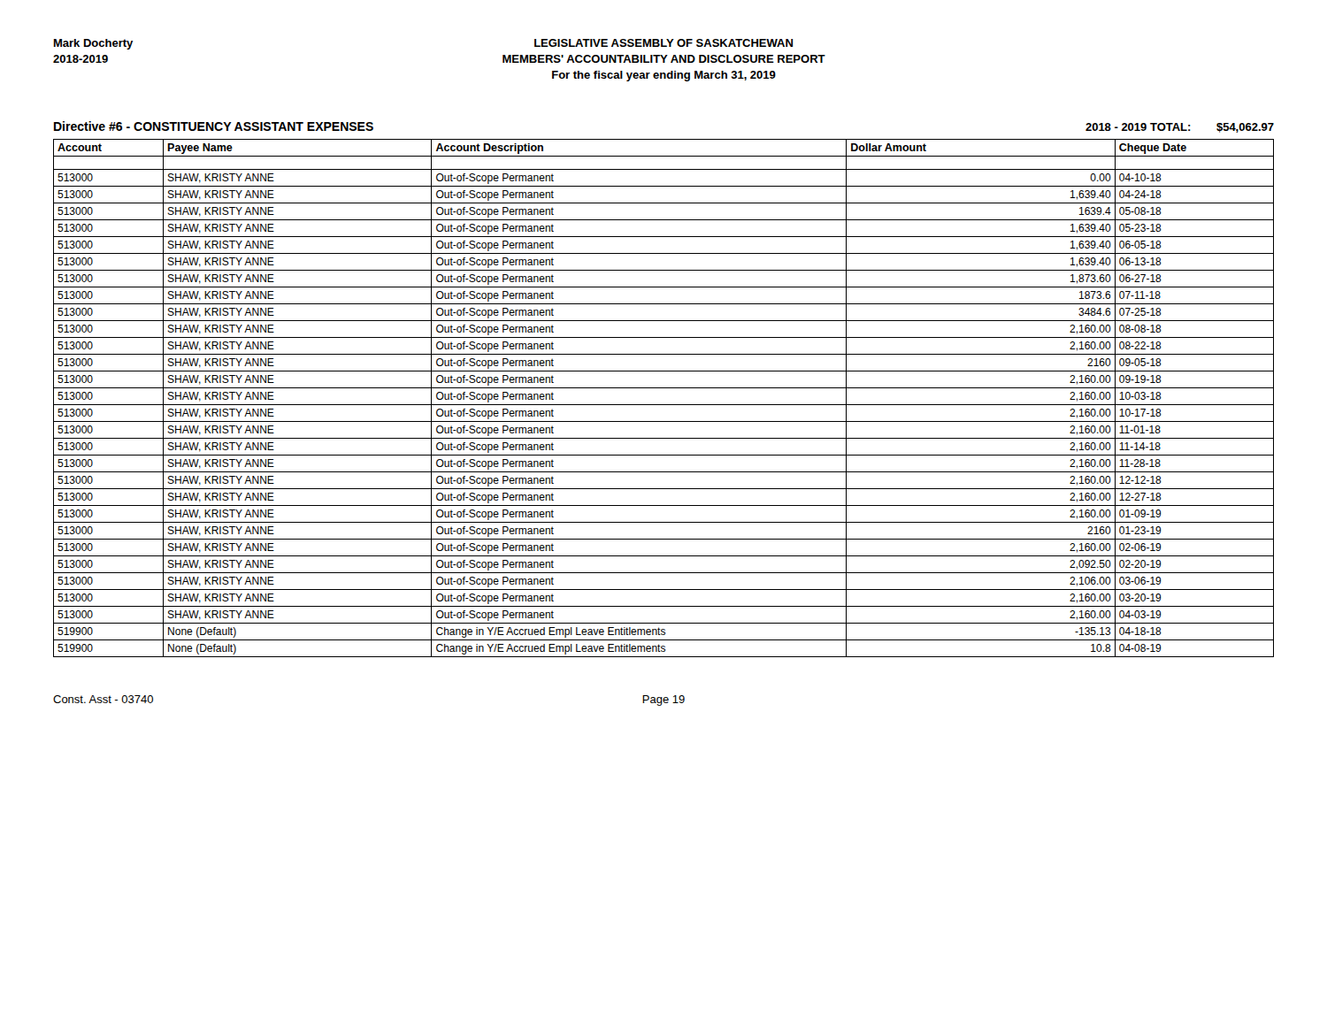Mark Docherty
2018-2019
LEGISLATIVE ASSEMBLY OF SASKATCHEWAN
MEMBERS' ACCOUNTABILITY AND DISCLOSURE REPORT
For the fiscal year ending March 31, 2019
Directive #6 - CONSTITUENCY ASSISTANT EXPENSES
2018 - 2019 TOTAL: $54,062.97
| Account | Payee Name | Account Description | Dollar Amount | Cheque Date |
| --- | --- | --- | --- | --- |
| 513000 | SHAW, KRISTY ANNE | Out-of-Scope Permanent | 0.00 | 04-10-18 |
| 513000 | SHAW, KRISTY ANNE | Out-of-Scope Permanent | 1,639.40 | 04-24-18 |
| 513000 | SHAW, KRISTY ANNE | Out-of-Scope Permanent | 1639.4 | 05-08-18 |
| 513000 | SHAW, KRISTY ANNE | Out-of-Scope Permanent | 1,639.40 | 05-23-18 |
| 513000 | SHAW, KRISTY ANNE | Out-of-Scope Permanent | 1,639.40 | 06-05-18 |
| 513000 | SHAW, KRISTY ANNE | Out-of-Scope Permanent | 1,639.40 | 06-13-18 |
| 513000 | SHAW, KRISTY ANNE | Out-of-Scope Permanent | 1,873.60 | 06-27-18 |
| 513000 | SHAW, KRISTY ANNE | Out-of-Scope Permanent | 1873.6 | 07-11-18 |
| 513000 | SHAW, KRISTY ANNE | Out-of-Scope Permanent | 3484.6 | 07-25-18 |
| 513000 | SHAW, KRISTY ANNE | Out-of-Scope Permanent | 2,160.00 | 08-08-18 |
| 513000 | SHAW, KRISTY ANNE | Out-of-Scope Permanent | 2,160.00 | 08-22-18 |
| 513000 | SHAW, KRISTY ANNE | Out-of-Scope Permanent | 2160 | 09-05-18 |
| 513000 | SHAW, KRISTY ANNE | Out-of-Scope Permanent | 2,160.00 | 09-19-18 |
| 513000 | SHAW, KRISTY ANNE | Out-of-Scope Permanent | 2,160.00 | 10-03-18 |
| 513000 | SHAW, KRISTY ANNE | Out-of-Scope Permanent | 2,160.00 | 10-17-18 |
| 513000 | SHAW, KRISTY ANNE | Out-of-Scope Permanent | 2,160.00 | 11-01-18 |
| 513000 | SHAW, KRISTY ANNE | Out-of-Scope Permanent | 2,160.00 | 11-14-18 |
| 513000 | SHAW, KRISTY ANNE | Out-of-Scope Permanent | 2,160.00 | 11-28-18 |
| 513000 | SHAW, KRISTY ANNE | Out-of-Scope Permanent | 2,160.00 | 12-12-18 |
| 513000 | SHAW, KRISTY ANNE | Out-of-Scope Permanent | 2,160.00 | 12-27-18 |
| 513000 | SHAW, KRISTY ANNE | Out-of-Scope Permanent | 2,160.00 | 01-09-19 |
| 513000 | SHAW, KRISTY ANNE | Out-of-Scope Permanent | 2160 | 01-23-19 |
| 513000 | SHAW, KRISTY ANNE | Out-of-Scope Permanent | 2,160.00 | 02-06-19 |
| 513000 | SHAW, KRISTY ANNE | Out-of-Scope Permanent | 2,092.50 | 02-20-19 |
| 513000 | SHAW, KRISTY ANNE | Out-of-Scope Permanent | 2,106.00 | 03-06-19 |
| 513000 | SHAW, KRISTY ANNE | Out-of-Scope Permanent | 2,160.00 | 03-20-19 |
| 513000 | SHAW, KRISTY ANNE | Out-of-Scope Permanent | 2,160.00 | 04-03-19 |
| 519900 | None (Default) | Change in Y/E Accrued Empl Leave Entitlements | -135.13 | 04-18-18 |
| 519900 | None (Default) | Change in Y/E Accrued Empl Leave Entitlements | 10.8 | 04-08-19 |
Const. Asst - 03740
Page 19